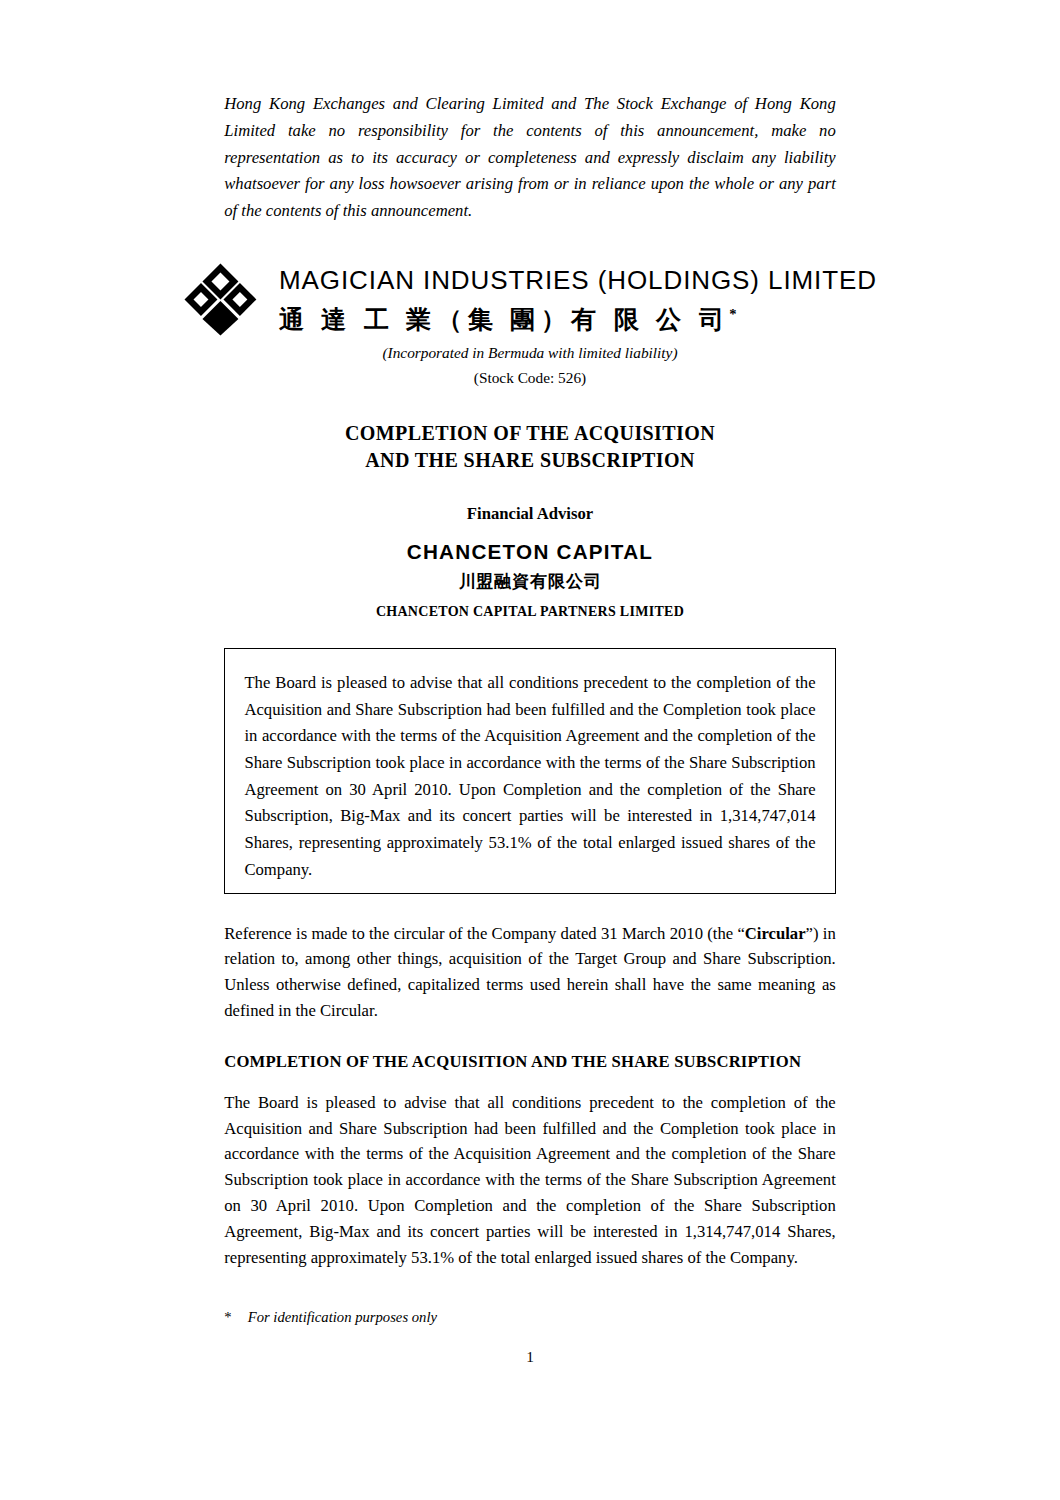Hong Kong Exchanges and Clearing Limited and The Stock Exchange of Hong Kong Limited take no responsibility for the contents of this announcement, make no representation as to its accuracy or completeness and expressly disclaim any liability whatsoever for any loss howsoever arising from or in reliance upon the whole or any part of the contents of this announcement.
MAGICIAN INDUSTRIES (HOLDINGS) LIMITED
通 達 工 業（集 團）有 限 公 司*
(Incorporated in Bermuda with limited liability)
(Stock Code: 526)
COMPLETION OF THE ACQUISITION
AND THE SHARE SUBSCRIPTION
Financial Advisor
CHANCETON CAPITAL
川盟融資有限公司
CHANCETON CAPITAL PARTNERS LIMITED
The Board is pleased to advise that all conditions precedent to the completion of the Acquisition and Share Subscription had been fulfilled and the Completion took place in accordance with the terms of the Acquisition Agreement and the completion of the Share Subscription took place in accordance with the terms of the Share Subscription Agreement on 30 April 2010. Upon Completion and the completion of the Share Subscription, Big-Max and its concert parties will be interested in 1,314,747,014 Shares, representing approximately 53.1% of the total enlarged issued shares of the Company.
Reference is made to the circular of the Company dated 31 March 2010 (the “Circular”) in relation to, among other things, acquisition of the Target Group and Share Subscription. Unless otherwise defined, capitalized terms used herein shall have the same meaning as defined in the Circular.
COMPLETION OF THE ACQUISITION AND THE SHARE SUBSCRIPTION
The Board is pleased to advise that all conditions precedent to the completion of the Acquisition and Share Subscription had been fulfilled and the Completion took place in accordance with the terms of the Acquisition Agreement and the completion of the Share Subscription took place in accordance with the terms of the Share Subscription Agreement on 30 April 2010. Upon Completion and the completion of the Share Subscription Agreement, Big-Max and its concert parties will be interested in 1,314,747,014 Shares, representing approximately 53.1% of the total enlarged issued shares of the Company.
*For identification purposes only
1